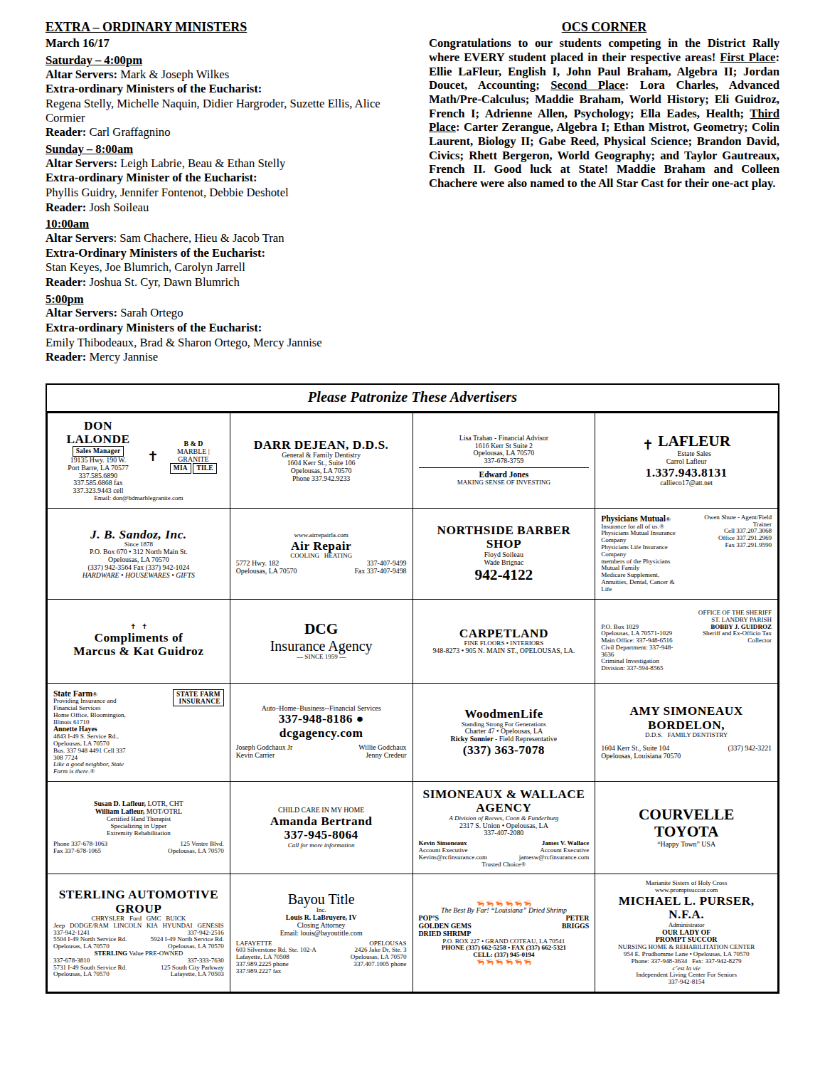EXTRA – ORDINARY MINISTERS
March 16/17
Saturday – 4:00pm
Altar Servers: Mark & Joseph Wilkes
Extra-ordinary Ministers of the Eucharist:
Regena Stelly, Michelle Naquin, Didier Hargroder, Suzette Ellis, Alice Cormier
Reader: Carl Graffagnino
Sunday – 8:00am
Altar Servers: Leigh Labrie, Beau & Ethan Stelly
Extra-ordinary Minister of the Eucharist:
Phyllis Guidry, Jennifer Fontenot, Debbie Deshotel
Reader: Josh Soileau
10:00am
Altar Servers: Sam Chachere, Hieu & Jacob Tran
Extra-Ordinary Ministers of the Eucharist:
Stan Keyes, Joe Blumrich, Carolyn Jarrell
Reader: Joshua St. Cyr, Dawn Blumrich
5:00pm
Altar Servers: Sarah Ortego
Extra-ordinary Ministers of the Eucharist:
Emily Thibodeaux, Brad & Sharon Ortego, Mercy Jannise
Reader: Mercy Jannise
OCS CORNER
Congratulations to our students competing in the District Rally where EVERY student placed in their respective areas! First Place: Ellie LaFleur, English I, John Paul Braham, Algebra II; Jordan Doucet, Accounting; Second Place: Lora Charles, Advanced Math/Pre-Calculus; Maddie Braham, World History; Eli Guidroz, French I; Adrienne Allen, Psychology; Ella Eades, Health; Third Place: Carter Zerangue, Algebra I; Ethan Mistrot, Geometry; Colin Laurent, Biology II; Gabe Reed, Physical Science; Brandon David, Civics; Rhett Bergeron, World Geography; and Taylor Gautreaux, French II. Good luck at State! Maddie Braham and Colleen Chachere were also named to the All Star Cast for their one-act play.
Please Patronize These Advertisers
| DON LALONDE Sales Manager 19135 Hwy. 190 W. Port Barre, LA 70577 337.585.6890 337.585.6868 fax 337.323.9443 cell ✝ B & D MARBLE / GRANITE MIA TILE Email: don@bdmarblegranite.com | DARR DEJEAN, D.D.S. General & Family Dentistry 1604 Kerr St., Suite 106 Opelousas, LA 70570 Phone 337.942.9233 | Lisa Trahan - Financial Advisor 1616 Kerr St Suite 2 Opelousas, LA 70570 337-678-3759 Edward Jones MAKING SENSE OF INVESTING | ✝ LAFLEUR Estate Sales Carrol Lafleur 1.337.943.8131 callieco17@att.net |
| J. B. Sandoz, Inc. Since 1878 P.O. Box 670 • 312 North Main St. Opelousas, LA 70570 (337) 942-3564 Fax (337) 942-1024 HARDWARE • HOUSEWARES • GIFTS | www.airrepairla.com Air Repair COOLING HEATING 5772 Hwy. 182 Opelousas, LA 70570 337-407-9499 Fax 337-407-9498 | NORTHSIDE BARBER SHOP Floyd Soileau Wade Brignac 942-4122 | Physicians Mutual ® Insurance for all of us.® Physicians Mutual Insurance Company Physicians Life Insurance Company members of the Physicians Mutual Family Medicare Supplement, Annuities, Dental, Cancer & Life Owen Shute - Agent/Field Trainer Cell 337.207.3068 Office 337.291.2969 Fax 337.291.9590 |
| ✝ ✝ Compliments of Marcus & Kat Guidroz | DCG Insurance Agency — SINCE 1959 — | CARPETLAND FINE FLOORS • INTERIORS 948-8273 • 905 N. MAIN ST., OPELOUSAS, LA. | OFFICE OF THE SHERIFF ST. LANDRY PARISH P.O. Box 1029 Opelousas, LA 70571-1029 Main Office: 337-948-6516 Civil Department: 337-948-3636 Criminal Investigation Division: 337-594-8565 BOBBY J. GUIDROZ Sheriff and Ex-Officio Tax Collector |
| State Farm ® Providing Insurance and Financial Services Home Office, Bloomington, Illinois 61710 Annette Hayes 4843 I-49 S. Service Rd., Opelousas, LA 70570 Bus. 337 948 4491 Cell 337 308 7724 Like a good neighbor, State Farm is there.® STATE FARM INSURANCE | Auto–Home–Business--Financial Services 337-948-8186 ● dcgagency.com Joseph Godchaux Jr Kevin Carrier Willie Godchaux Jenny Credeur | WoodmenLife Standing Strong For Generations Charter 47 • Opelousas, LA Ricky Sonnier - Field Representative (337) 363-7078 | AMY SIMONEAUX BORDELON, D.D.S. FAMILY DENTISTRY 1604 Kerr St., Suite 104 Opelousas, Louisiana 70570 (337) 942-3221 |
| Susan D. Lafleur, LOTR, CHT William Lafleur, MOT/OTRL Certified Hand Therapist Specializing in Upper Extremity Rehabilitation Phone 337-678-1063 Fax 337-678-1065 125 Ventre Blvd. Opelousas, LA 70570 | CHILD CARE IN MY HOME Amanda Bertrand 337-945-8064 Call for more information | SIMONEAUX & WALLACE AGENCY A Division of Reeves, Coon & Funderburg 2317 S. Union • Opelousas, LA 337-407-2080 Kevin Simoneaux Account Executive Kevins@rcfinsurance.com James V. Wallace Account Executive jamesw@rcfinsurance.com Trusted Choice® | COURVELLE TOYOTA “Happy Town” USA |
| STERLING AUTOMOTIVE GROUP CHRYSLER Ford GMC BUICK Jeep DODGE/RAM LINCOLN KIA HYUNDAI GENESIS 337-942-1241 5504 I-49 North Service Rd. Opelousas, LA 70570 337-942-2516 5924 I-49 North Service Rd. Opelousas, LA 70570 STERLING Value PRE-OWNED 337-678-3810 5731 I-49 South Service Rd. Opelousas, LA 70570 337-333-7630 125 South City Parkway Lafayette, LA 70503 | Bayou Title Inc. Louis R. LaBruyere, IV Closing Attorney Email: louis@bayoutitle.com LAFAYETTE 603 Silverstone Rd, Ste. 102-A Lafayette, LA 70508 337.989.2225 phone 337.989.2227 fax OPELOUSAS 2426 Jake Dr, Ste. 3 Opelousas, LA 70570 337.407.1005 phone | 🦐 🦐 🦐 🦐 🦐 🦐 The Best By Far! “Louisiana” Dried Shrimp POP’S GOLDEN GEMS DRIED SHRIMP PETER BRIGGS P.O. BOX 227 • GRAND COTEAU, LA 70541 PHONE (337) 662-5258 • FAX (337) 662-5321 CELL: (337) 945-0194 🦐 🦐 🦐 🦐 🦐 🦐 | Marianite Sisters of Holy Cross www.promptsuccor.com MICHAEL L. PURSER, N.F.A. Administrator OUR LADY OF PROMPT SUCCOR NURSING HOME & REHABILITATION CENTER 954 E. Prudhomme Lane • Opelousas, LA 70570 Phone: 337-948-3634 Fax: 337-942-8279 c’est la vie Independent Living Center For Seniors 337-942-8154 |